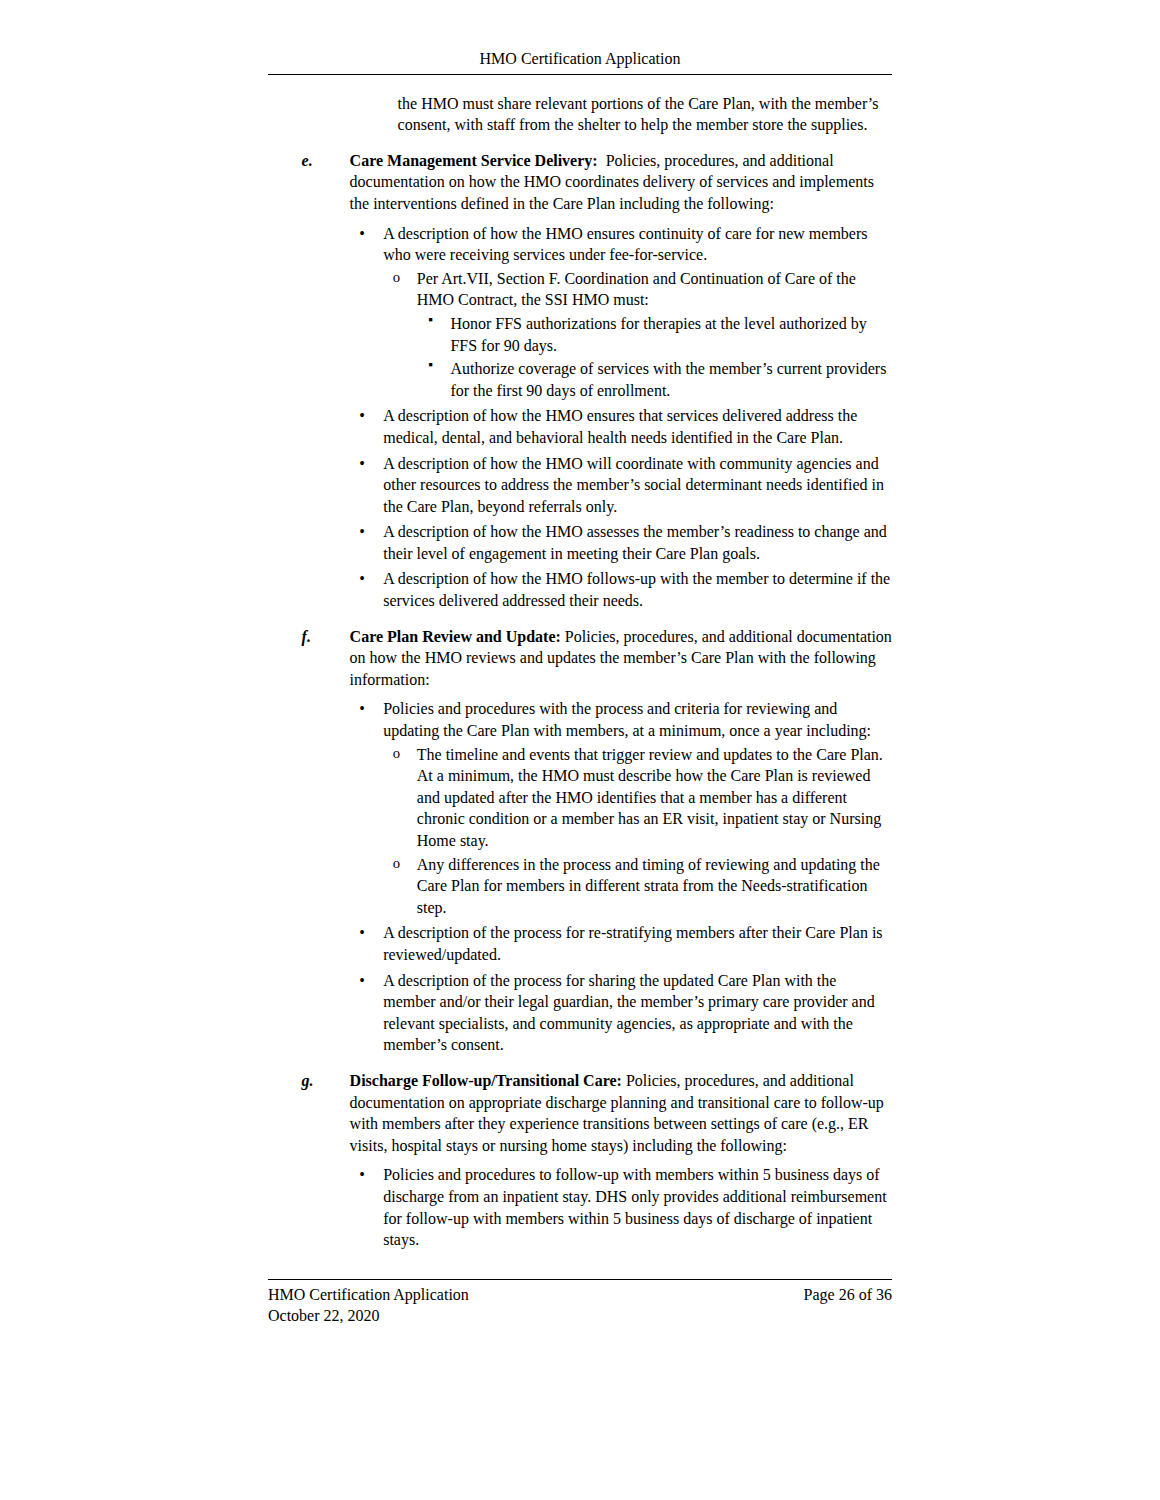HMO Certification Application
the HMO must share relevant portions of the Care Plan, with the member’s consent, with staff from the shelter to help the member store the supplies.
e.
Care Management Service Delivery: Policies, procedures, and additional documentation on how the HMO coordinates delivery of services and implements the interventions defined in the Care Plan including the following:
A description of how the HMO ensures continuity of care for new members who were receiving services under fee-for-service.
Per Art.VII, Section F. Coordination and Continuation of Care of the HMO Contract, the SSI HMO must:
Honor FFS authorizations for therapies at the level authorized by FFS for 90 days.
Authorize coverage of services with the member’s current providers for the first 90 days of enrollment.
A description of how the HMO ensures that services delivered address the medical, dental, and behavioral health needs identified in the Care Plan.
A description of how the HMO will coordinate with community agencies and other resources to address the member’s social determinant needs identified in the Care Plan, beyond referrals only.
A description of how the HMO assesses the member’s readiness to change and their level of engagement in meeting their Care Plan goals.
A description of how the HMO follows-up with the member to determine if the services delivered addressed their needs.
f.
Care Plan Review and Update: Policies, procedures, and additional documentation on how the HMO reviews and updates the member’s Care Plan with the following information:
Policies and procedures with the process and criteria for reviewing and updating the Care Plan with members, at a minimum, once a year including:
The timeline and events that trigger review and updates to the Care Plan. At a minimum, the HMO must describe how the Care Plan is reviewed and updated after the HMO identifies that a member has a different chronic condition or a member has an ER visit, inpatient stay or Nursing Home stay.
Any differences in the process and timing of reviewing and updating the Care Plan for members in different strata from the Needs-stratification step.
A description of the process for re-stratifying members after their Care Plan is reviewed/updated.
A description of the process for sharing the updated Care Plan with the member and/or their legal guardian, the member’s primary care provider and relevant specialists, and community agencies, as appropriate and with the member’s consent.
g.
Discharge Follow-up/Transitional Care: Policies, procedures, and additional documentation on appropriate discharge planning and transitional care to follow-up with members after they experience transitions between settings of care (e.g., ER visits, hospital stays or nursing home stays) including the following:
Policies and procedures to follow-up with members within 5 business days of discharge from an inpatient stay. DHS only provides additional reimbursement for follow-up with members within 5 business days of discharge of inpatient stays.
HMO Certification Application
October 22, 2020
Page 26 of 36